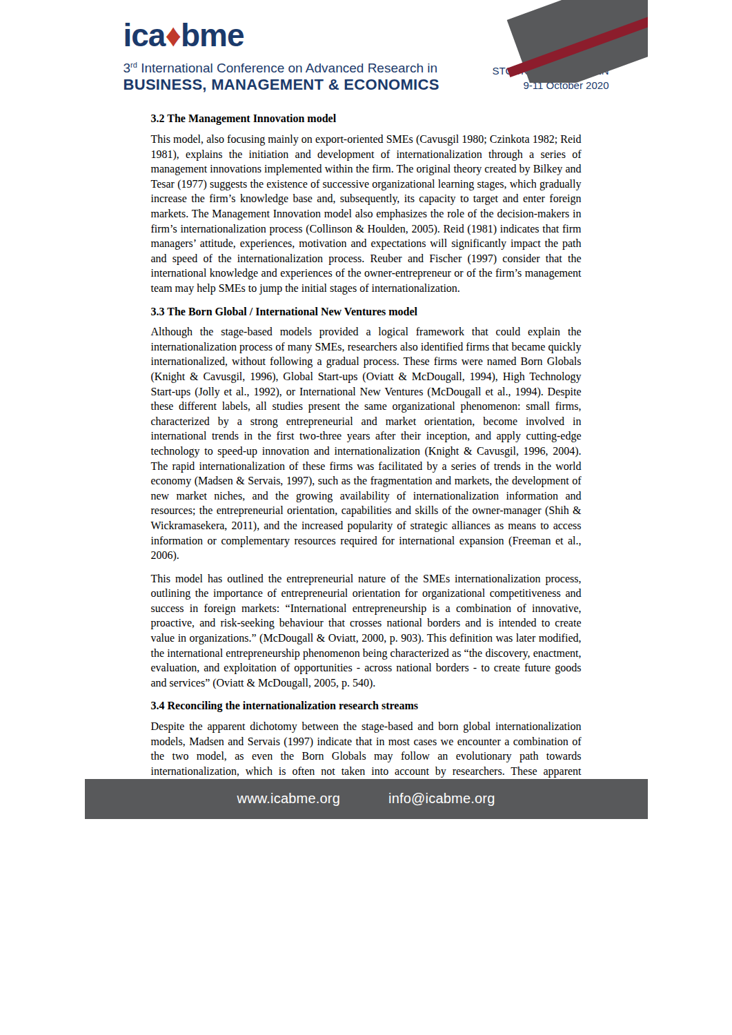ica♦bme
3rd International Conference on Advanced Research in
BUSINESS, MANAGEMENT & ECONOMICS
STOCKHOLM, SWEDEN
9-11 October 2020
3.2 The Management Innovation model
This model, also focusing mainly on export-oriented SMEs (Cavusgil 1980; Czinkota 1982; Reid 1981), explains the initiation and development of internationalization through a series of management innovations implemented within the firm. The original theory created by Bilkey and Tesar (1977) suggests the existence of successive organizational learning stages, which gradually increase the firm’s knowledge base and, subsequently, its capacity to target and enter foreign markets. The Management Innovation model also emphasizes the role of the decision-makers in firm’s internationalization process (Collinson & Houlden, 2005). Reid (1981) indicates that firm managers’ attitude, experiences, motivation and expectations will significantly impact the path and speed of the internationalization process. Reuber and Fischer (1997) consider that the international knowledge and experiences of the owner-entrepreneur or of the firm’s management team may help SMEs to jump the initial stages of internationalization.
3.3 The Born Global / International New Ventures model
Although the stage-based models provided a logical framework that could explain the internationalization process of many SMEs, researchers also identified firms that became quickly internationalized, without following a gradual process. These firms were named Born Globals (Knight & Cavusgil, 1996), Global Start-ups (Oviatt & McDougall, 1994), High Technology Start-ups (Jolly et al., 1992), or International New Ventures (McDougall et al., 1994). Despite these different labels, all studies present the same organizational phenomenon: small firms, characterized by a strong entrepreneurial and market orientation, become involved in international trends in the first two-three years after their inception, and apply cutting-edge technology to speed-up innovation and internationalization (Knight & Cavusgil, 1996, 2004). The rapid internationalization of these firms was facilitated by a series of trends in the world economy (Madsen & Servais, 1997), such as the fragmentation and markets, the development of new market niches, and the growing availability of internationalization information and resources; the entrepreneurial orientation, capabilities and skills of the owner-manager (Shih & Wickramasekera, 2011), and the increased popularity of strategic alliances as means to access information or complementary resources required for international expansion (Freeman et al., 2006).
This model has outlined the entrepreneurial nature of the SMEs internationalization process, outlining the importance of entrepreneurial orientation for organizational competitiveness and success in foreign markets: “International entrepreneurship is a combination of innovative, proactive, and risk-seeking behaviour that crosses national borders and is intended to create value in organizations.” (McDougall & Oviatt, 2000, p. 903). This definition was later modified, the international entrepreneurship phenomenon being characterized as “the discovery, enactment, evaluation, and exploitation of opportunities - across national borders - to create future goods and services” (Oviatt & McDougall, 2005, p. 540).
3.4 Reconciling the internationalization research streams
Despite the apparent dichotomy between the stage-based and born global internationalization models, Madsen and Servais (1997) indicate that in most cases we encounter a combination of the two model, as even the Born Globals may follow an evolutionary path towards internationalization, which is often not taken into account by researchers. These apparent contradictions can be reconciled by shifting the focus of the analysis from firm to the
32
www.icabme.org info@icabme.org